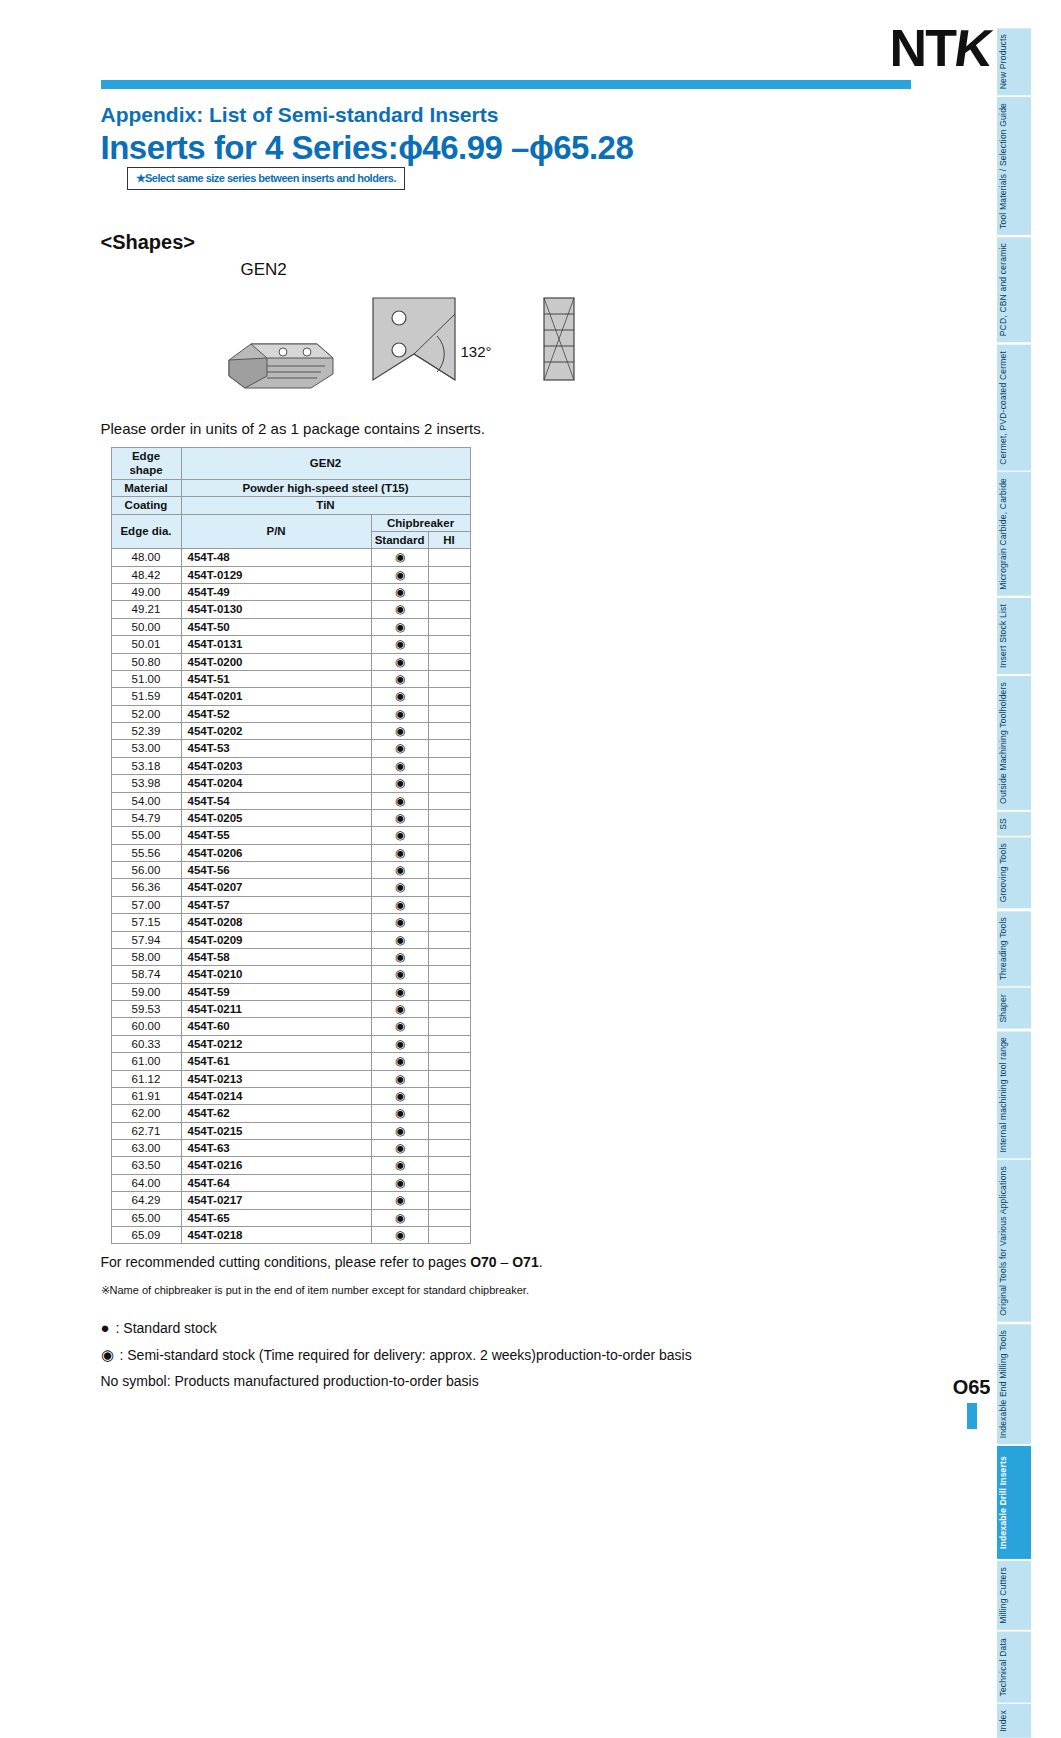NTK
New Products
Tool Materials / Selection Guide
PCD, CBN and ceramic
Cermet, PVD-coated Cermet
Micrograin Carbide, Carbide
Insert Stock List
Outside Machining Toolholders
SS
Grooving Tools
Threading Tools
Shaper
Internal machining tool range
Original Tools for Various Applications
Indexable End Milling Tools
Indexable Drill Inserts
Milling Cutters
Technical Data
Index
Appendix: List of Semi-standard Inserts
Inserts for 4 Series:ϕ46.99 –ϕ65.28 ★Select same size series between inserts and holders.
<Shapes>
GEN2
132°
Please order in units of 2 as 1 package contains 2 inserts.
| Edge shape | GEN2 |
| --- | --- |
| Material | Powder high-speed steel (T15) |
| Coating | TiN |
| Edge dia. | P/N | Chipbreaker |
| Standard | HI |
| 48.00 | 454T-48 | ◉ | |
| 48.42 | 454T-0129 | ◉ | |
| 49.00 | 454T-49 | ◉ | |
| 49.21 | 454T-0130 | ◉ | |
| 50.00 | 454T-50 | ◉ | |
| 50.01 | 454T-0131 | ◉ | |
| 50.80 | 454T-0200 | ◉ | |
| 51.00 | 454T-51 | ◉ | |
| 51.59 | 454T-0201 | ◉ | |
| 52.00 | 454T-52 | ◉ | |
| 52.39 | 454T-0202 | ◉ | |
| 53.00 | 454T-53 | ◉ | |
| 53.18 | 454T-0203 | ◉ | |
| 53.98 | 454T-0204 | ◉ | |
| 54.00 | 454T-54 | ◉ | |
| 54.79 | 454T-0205 | ◉ | |
| 55.00 | 454T-55 | ◉ | |
| 55.56 | 454T-0206 | ◉ | |
| 56.00 | 454T-56 | ◉ | |
| 56.36 | 454T-0207 | ◉ | |
| 57.00 | 454T-57 | ◉ | |
| 57.15 | 454T-0208 | ◉ | |
| 57.94 | 454T-0209 | ◉ | |
| 58.00 | 454T-58 | ◉ | |
| 58.74 | 454T-0210 | ◉ | |
| 59.00 | 454T-59 | ◉ | |
| 59.53 | 454T-0211 | ◉ | |
| 60.00 | 454T-60 | ◉ | |
| 60.33 | 454T-0212 | ◉ | |
| 61.00 | 454T-61 | ◉ | |
| 61.12 | 454T-0213 | ◉ | |
| 61.91 | 454T-0214 | ◉ | |
| 62.00 | 454T-62 | ◉ | |
| 62.71 | 454T-0215 | ◉ | |
| 63.00 | 454T-63 | ◉ | |
| 63.50 | 454T-0216 | ◉ | |
| 64.00 | 454T-64 | ◉ | |
| 64.29 | 454T-0217 | ◉ | |
| 65.00 | 454T-65 | ◉ | |
| 65.09 | 454T-0218 | ◉ | |
For recommended cutting conditions, please refer to pages O70 – O71.
※Name of chipbreaker is put in the end of item number except for standard chipbreaker.
●: Standard stock
◉: Semi-standard stock (Time required for delivery: approx. 2 weeks)production-to-order basis
No symbol: Products manufactured production-to-order basis
O65